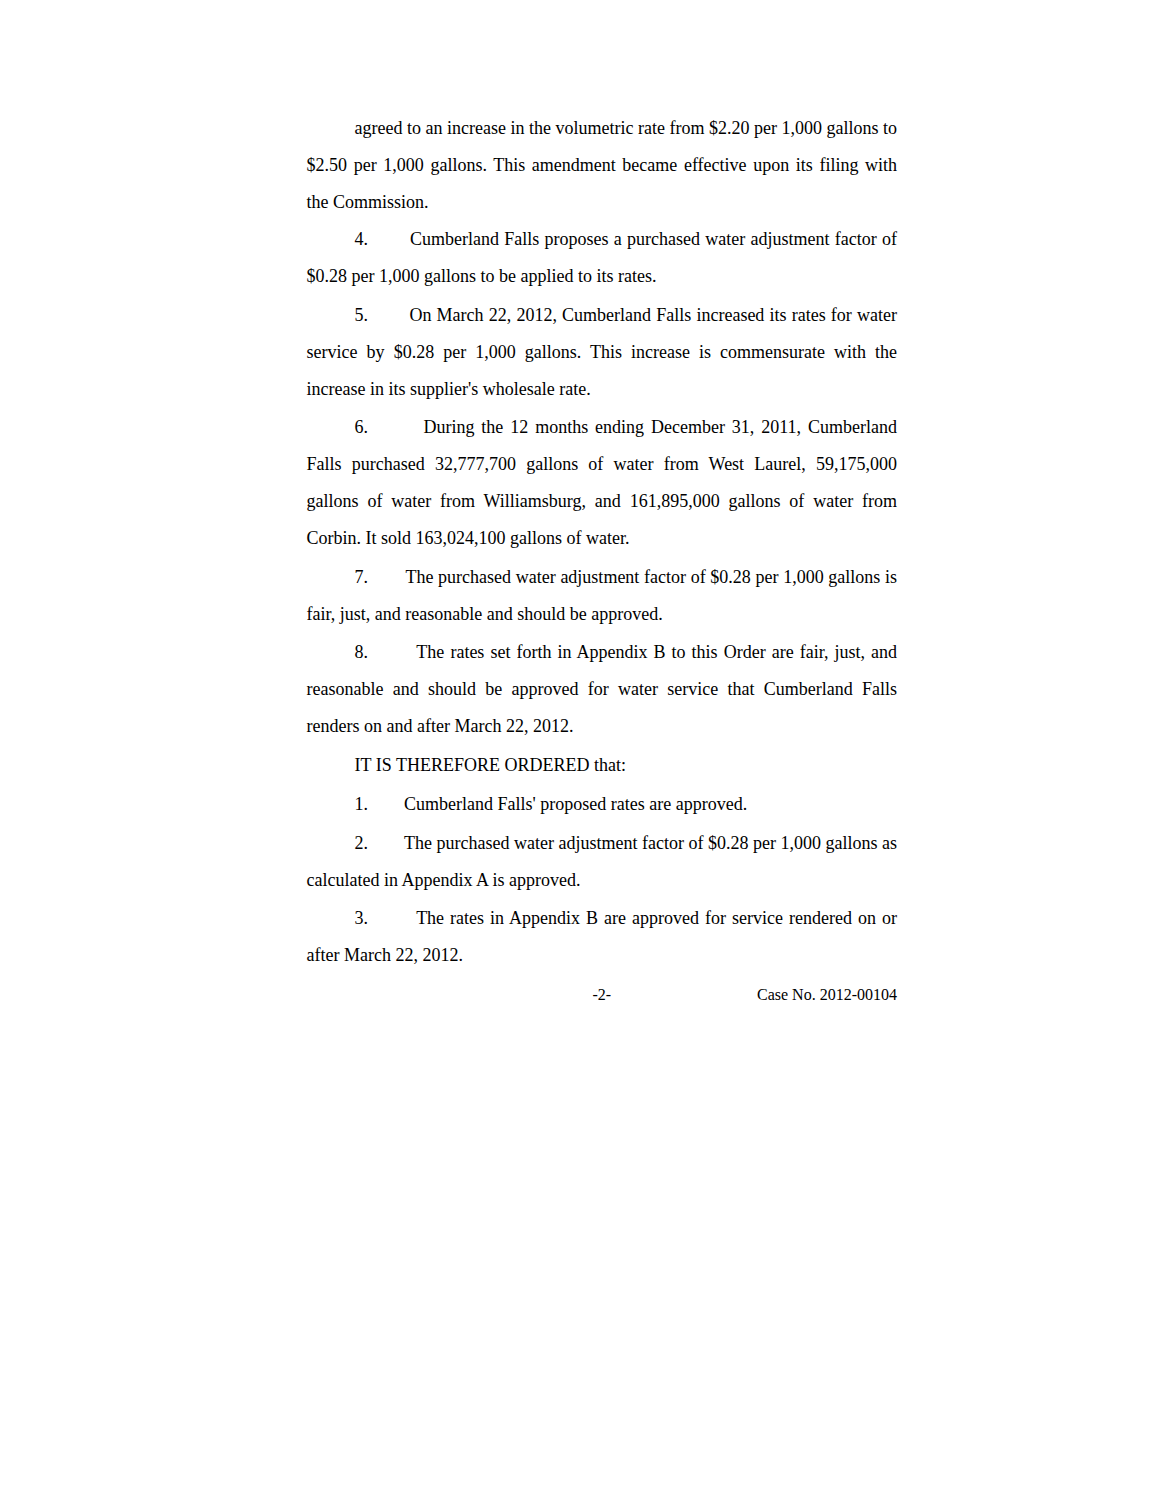agreed to an increase in the volumetric rate from $2.20 per 1,000 gallons to $2.50 per 1,000 gallons. This amendment became effective upon its filing with the Commission.
4. Cumberland Falls proposes a purchased water adjustment factor of $0.28 per 1,000 gallons to be applied to its rates.
5. On March 22, 2012, Cumberland Falls increased its rates for water service by $0.28 per 1,000 gallons. This increase is commensurate with the increase in its supplier's wholesale rate.
6. During the 12 months ending December 31, 2011, Cumberland Falls purchased 32,777,700 gallons of water from West Laurel, 59,175,000 gallons of water from Williamsburg, and 161,895,000 gallons of water from Corbin. It sold 163,024,100 gallons of water.
7. The purchased water adjustment factor of $0.28 per 1,000 gallons is fair, just, and reasonable and should be approved.
8. The rates set forth in Appendix B to this Order are fair, just, and reasonable and should be approved for water service that Cumberland Falls renders on and after March 22, 2012.
IT IS THEREFORE ORDERED that:
1. Cumberland Falls' proposed rates are approved.
2. The purchased water adjustment factor of $0.28 per 1,000 gallons as calculated in Appendix A is approved.
3. The rates in Appendix B are approved for service rendered on or after March 22, 2012.
-2- Case No. 2012-00104